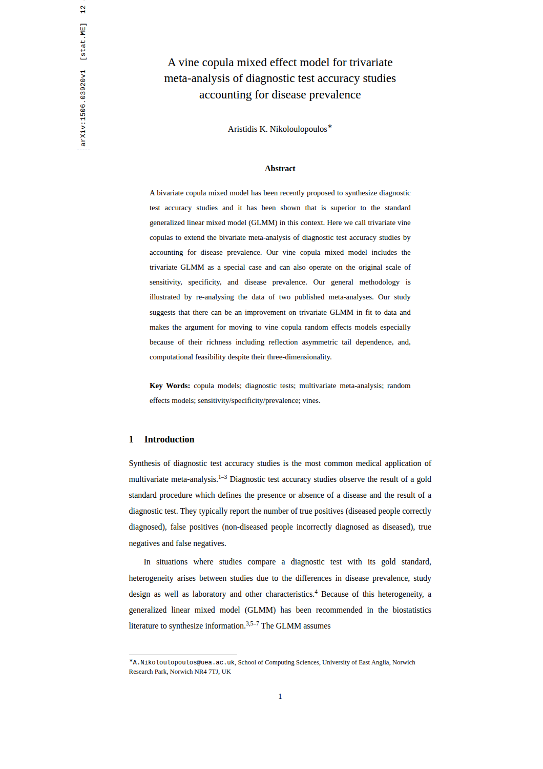arXiv:1506.03920v1 [stat.ME] 12 Jun 2015
A vine copula mixed effect model for trivariate
meta-analysis of diagnostic test accuracy studies
accounting for disease prevalence
Aristidis K. Nikoloulopoulos∗
Abstract
A bivariate copula mixed model has been recently proposed to synthesize diagnostic test accuracy studies and it has been shown that is superior to the standard generalized linear mixed model (GLMM) in this context. Here we call trivariate vine copulas to extend the bivariate meta-analysis of diagnostic test accuracy studies by accounting for disease prevalence. Our vine copula mixed model includes the trivariate GLMM as a special case and can also operate on the original scale of sensitivity, specificity, and disease prevalence. Our general methodology is illustrated by re-analysing the data of two published meta-analyses. Our study suggests that there can be an improvement on trivariate GLMM in fit to data and makes the argument for moving to vine copula random effects models especially because of their richness including reflection asymmetric tail dependence, and, computational feasibility despite their three-dimensionality.
Key Words: copula models; diagnostic tests; multivariate meta-analysis; random effects models; sensitivity/specificity/prevalence; vines.
1 Introduction
Synthesis of diagnostic test accuracy studies is the most common medical application of multivariate meta-analysis.1–3 Diagnostic test accuracy studies observe the result of a gold standard procedure which defines the presence or absence of a disease and the result of a diagnostic test. They typically report the number of true positives (diseased people correctly diagnosed), false positives (non-diseased people incorrectly diagnosed as diseased), true negatives and false negatives.
In situations where studies compare a diagnostic test with its gold standard, heterogeneity arises between studies due to the differences in disease prevalence, study design as well as laboratory and other characteristics.4 Because of this heterogeneity, a generalized linear mixed model (GLMM) has been recommended in the biostatistics literature to synthesize information.3,5–7 The GLMM assumes
∗A.Nikoloulopoulos@uea.ac.uk, School of Computing Sciences, University of East Anglia, Norwich Research Park, Norwich NR4 7TJ, UK
1